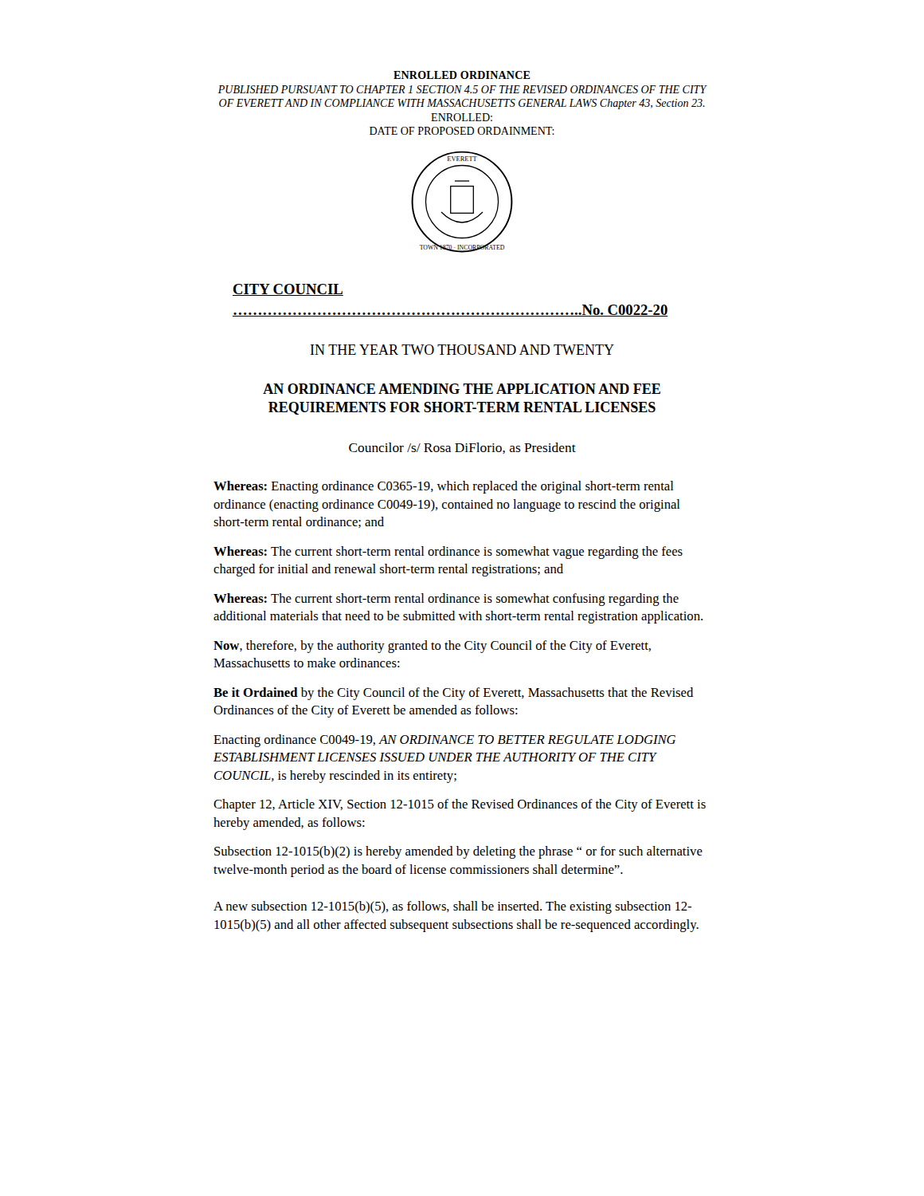ENROLLED ORDINANCE
PUBLISHED PURSUANT TO CHAPTER 1 SECTION 4.5 OF THE REVISED ORDINANCES OF THE CITY OF EVERETT AND IN COMPLIANCE WITH MASSACHUSETTS GENERAL LAWS Chapter 43, Section 23.
ENROLLED:
DATE OF PROPOSED ORDAINMENT:
CITY COUNCIL ……………………………………………………………..No. C0022-20
IN THE YEAR TWO THOUSAND AND TWENTY
AN ORDINANCE AMENDING THE APPLICATION AND FEE REQUIREMENTS FOR SHORT-TERM RENTAL LICENSES
Councilor /s/ Rosa DiFlorio, as President
Whereas: Enacting ordinance C0365-19, which replaced the original short-term rental ordinance (enacting ordinance C0049-19), contained no language to rescind the original short-term rental ordinance; and
Whereas: The current short-term rental ordinance is somewhat vague regarding the fees charged for initial and renewal short-term rental registrations; and
Whereas: The current short-term rental ordinance is somewhat confusing regarding the additional materials that need to be submitted with short-term rental registration application.
Now, therefore, by the authority granted to the City Council of the City of Everett, Massachusetts to make ordinances:
Be it Ordained by the City Council of the City of Everett, Massachusetts that the Revised Ordinances of the City of Everett be amended as follows:
Enacting ordinance C0049-19, AN ORDINANCE TO BETTER REGULATE LODGING ESTABLISHMENT LICENSES ISSUED UNDER THE AUTHORITY OF THE CITY COUNCIL, is hereby rescinded in its entirety;
Chapter 12, Article XIV, Section 12-1015 of the Revised Ordinances of the City of Everett is hereby amended, as follows:
Subsection 12-1015(b)(2) is hereby amended by deleting the phrase “ or for such alternative twelve-month period as the board of license commissioners shall determine”.
A new subsection 12-1015(b)(5), as follows, shall be inserted. The existing subsection 12-1015(b)(5) and all other affected subsequent subsections shall be re-sequenced accordingly.